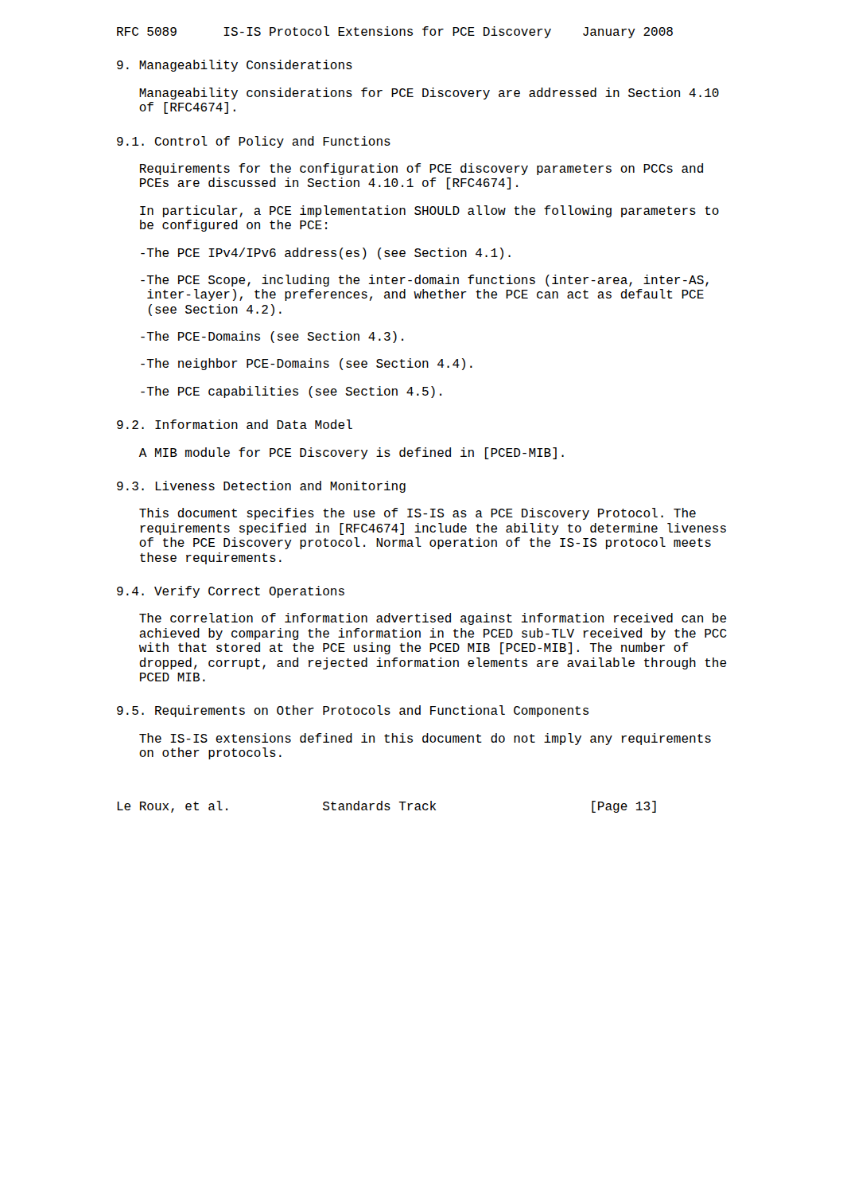RFC 5089 IS-IS Protocol Extensions for PCE Discovery January 2008
9. Manageability Considerations
Manageability considerations for PCE Discovery are addressed in Section 4.10 of [RFC4674].
9.1. Control of Policy and Functions
Requirements for the configuration of PCE discovery parameters on PCCs and PCEs are discussed in Section 4.10.1 of [RFC4674].
In particular, a PCE implementation SHOULD allow the following parameters to be configured on the PCE:
-The PCE IPv4/IPv6 address(es) (see Section 4.1).
-The PCE Scope, including the inter-domain functions (inter-area, inter-AS, inter-layer), the preferences, and whether the PCE can act as default PCE (see Section 4.2).
-The PCE-Domains (see Section 4.3).
-The neighbor PCE-Domains (see Section 4.4).
-The PCE capabilities (see Section 4.5).
9.2. Information and Data Model
A MIB module for PCE Discovery is defined in [PCED-MIB].
9.3. Liveness Detection and Monitoring
This document specifies the use of IS-IS as a PCE Discovery Protocol. The requirements specified in [RFC4674] include the ability to determine liveness of the PCE Discovery protocol. Normal operation of the IS-IS protocol meets these requirements.
9.4. Verify Correct Operations
The correlation of information advertised against information received can be achieved by comparing the information in the PCED sub-TLV received by the PCC with that stored at the PCE using the PCED MIB [PCED-MIB]. The number of dropped, corrupt, and rejected information elements are available through the PCED MIB.
9.5. Requirements on Other Protocols and Functional Components
The IS-IS extensions defined in this document do not imply any requirements on other protocols.
Le Roux, et al. Standards Track [Page 13]